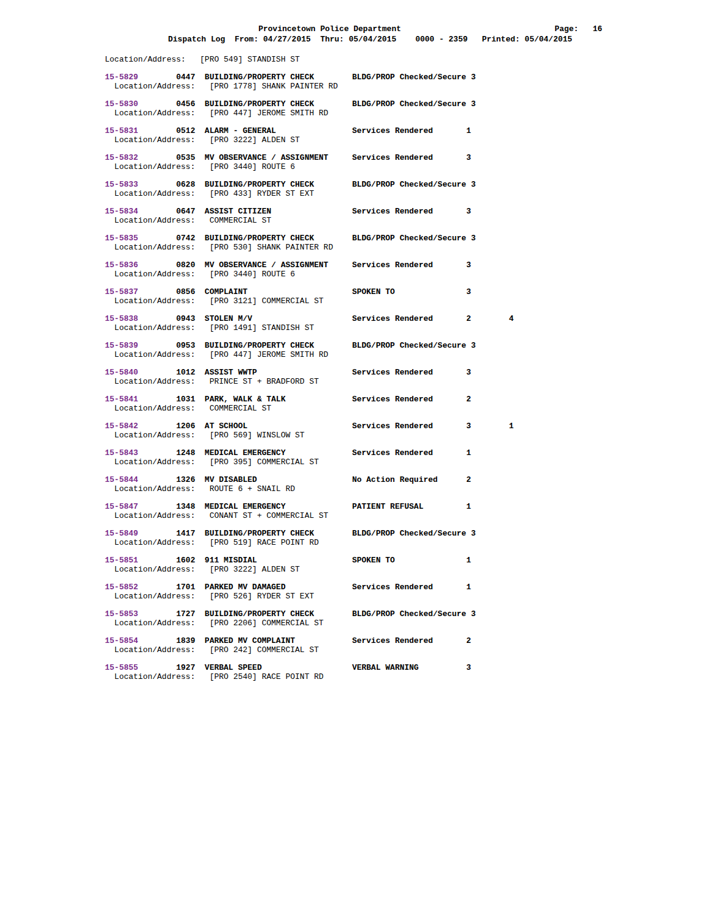Provincetown Police Department Page: 16
Dispatch Log From: 04/27/2015 Thru: 05/04/2015 0000 - 2359 Printed: 05/04/2015
Location/Address: [PRO 549] STANDISH ST
15-5829 0447 BUILDING/PROPERTY CHECK BLDG/PROP Checked/Secure 3
Location/Address: [PRO 1778] SHANK PAINTER RD
15-5830 0456 BUILDING/PROPERTY CHECK BLDG/PROP Checked/Secure 3
Location/Address: [PRO 447] JEROME SMITH RD
15-5831 0512 ALARM - GENERAL Services Rendered 1
Location/Address: [PRO 3222] ALDEN ST
15-5832 0535 MV OBSERVANCE / ASSIGNMENT Services Rendered 3
Location/Address: [PRO 3440] ROUTE 6
15-5833 0628 BUILDING/PROPERTY CHECK BLDG/PROP Checked/Secure 3
Location/Address: [PRO 433] RYDER ST EXT
15-5834 0647 ASSIST CITIZEN Services Rendered 3
Location/Address: COMMERCIAL ST
15-5835 0742 BUILDING/PROPERTY CHECK BLDG/PROP Checked/Secure 3
Location/Address: [PRO 530] SHANK PAINTER RD
15-5836 0820 MV OBSERVANCE / ASSIGNMENT Services Rendered 3
Location/Address: [PRO 3440] ROUTE 6
15-5837 0856 COMPLAINT SPOKEN TO 3
Location/Address: [PRO 3121] COMMERCIAL ST
15-5838 0943 STOLEN M/V Services Rendered 2 4
Location/Address: [PRO 1491] STANDISH ST
15-5839 0953 BUILDING/PROPERTY CHECK BLDG/PROP Checked/Secure 3
Location/Address: [PRO 447] JEROME SMITH RD
15-5840 1012 ASSIST WWTP Services Rendered 3
Location/Address: PRINCE ST + BRADFORD ST
15-5841 1031 PARK, WALK & TALK Services Rendered 2
Location/Address: COMMERCIAL ST
15-5842 1206 AT SCHOOL Services Rendered 3 1
Location/Address: [PRO 569] WINSLOW ST
15-5843 1248 MEDICAL EMERGENCY Services Rendered 1
Location/Address: [PRO 395] COMMERCIAL ST
15-5844 1326 MV DISABLED No Action Required 2
Location/Address: ROUTE 6 + SNAIL RD
15-5847 1348 MEDICAL EMERGENCY PATIENT REFUSAL 1
Location/Address: CONANT ST + COMMERCIAL ST
15-5849 1417 BUILDING/PROPERTY CHECK BLDG/PROP Checked/Secure 3
Location/Address: [PRO 519] RACE POINT RD
15-5851 1602 911 MISDIAL SPOKEN TO 1
Location/Address: [PRO 3222] ALDEN ST
15-5852 1701 PARKED MV DAMAGED Services Rendered 1
Location/Address: [PRO 526] RYDER ST EXT
15-5853 1727 BUILDING/PROPERTY CHECK BLDG/PROP Checked/Secure 3
Location/Address: [PRO 2206] COMMERCIAL ST
15-5854 1839 PARKED MV COMPLAINT Services Rendered 2
Location/Address: [PRO 242] COMMERCIAL ST
15-5855 1927 VERBAL SPEED VERBAL WARNING 3
Location/Address: [PRO 2540] RACE POINT RD